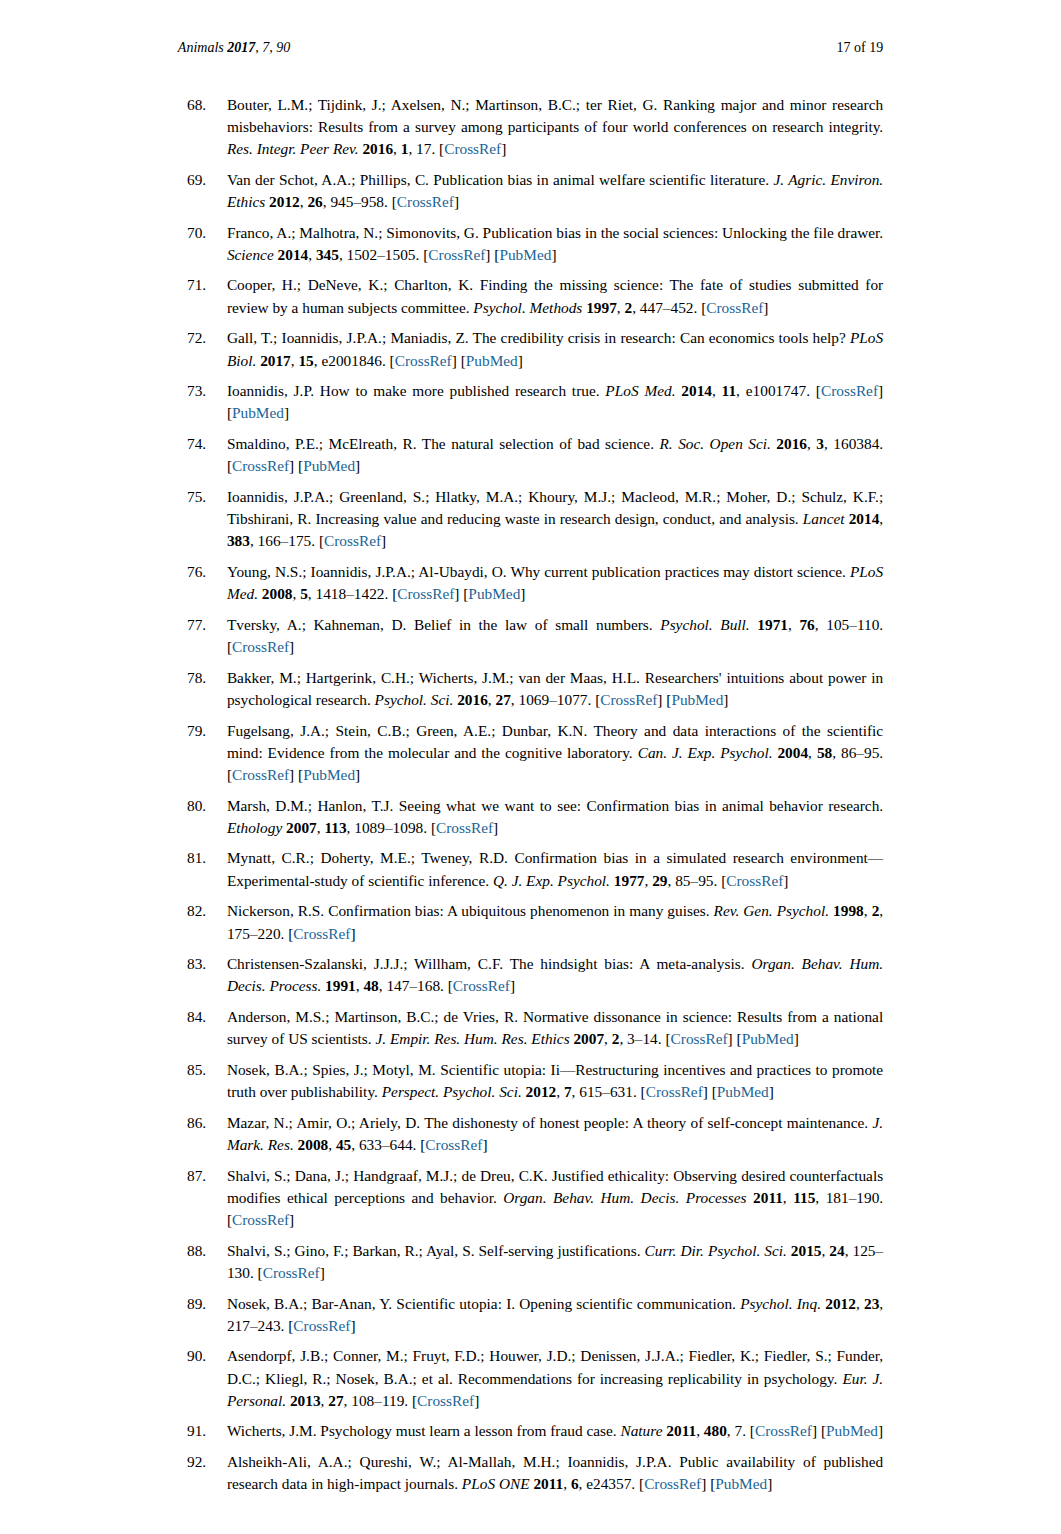Animals 2017, 7, 90 17 of 19
Bouter, L.M.; Tijdink, J.; Axelsen, N.; Martinson, B.C.; ter Riet, G. Ranking major and minor research misbehaviors: Results from a survey among participants of four world conferences on research integrity. Res. Integr. Peer Rev. 2016, 1, 17. [CrossRef]
Van der Schot, A.A.; Phillips, C. Publication bias in animal welfare scientific literature. J. Agric. Environ. Ethics 2012, 26, 945–958. [CrossRef]
Franco, A.; Malhotra, N.; Simonovits, G. Publication bias in the social sciences: Unlocking the file drawer. Science 2014, 345, 1502–1505. [CrossRef] [PubMed]
Cooper, H.; DeNeve, K.; Charlton, K. Finding the missing science: The fate of studies submitted for review by a human subjects committee. Psychol. Methods 1997, 2, 447–452. [CrossRef]
Gall, T.; Ioannidis, J.P.A.; Maniadis, Z. The credibility crisis in research: Can economics tools help? PLoS Biol. 2017, 15, e2001846. [CrossRef] [PubMed]
Ioannidis, J.P. How to make more published research true. PLoS Med. 2014, 11, e1001747. [CrossRef] [PubMed]
Smaldino, P.E.; McElreath, R. The natural selection of bad science. R. Soc. Open Sci. 2016, 3, 160384. [CrossRef] [PubMed]
Ioannidis, J.P.A.; Greenland, S.; Hlatky, M.A.; Khoury, M.J.; Macleod, M.R.; Moher, D.; Schulz, K.F.; Tibshirani, R. Increasing value and reducing waste in research design, conduct, and analysis. Lancet 2014, 383, 166–175. [CrossRef]
Young, N.S.; Ioannidis, J.P.A.; Al-Ubaydi, O. Why current publication practices may distort science. PLoS Med. 2008, 5, 1418–1422. [CrossRef] [PubMed]
Tversky, A.; Kahneman, D. Belief in the law of small numbers. Psychol. Bull. 1971, 76, 105–110. [CrossRef]
Bakker, M.; Hartgerink, C.H.; Wicherts, J.M.; van der Maas, H.L. Researchers' intuitions about power in psychological research. Psychol. Sci. 2016, 27, 1069–1077. [CrossRef] [PubMed]
Fugelsang, J.A.; Stein, C.B.; Green, A.E.; Dunbar, K.N. Theory and data interactions of the scientific mind: Evidence from the molecular and the cognitive laboratory. Can. J. Exp. Psychol. 2004, 58, 86–95. [CrossRef] [PubMed]
Marsh, D.M.; Hanlon, T.J. Seeing what we want to see: Confirmation bias in animal behavior research. Ethology 2007, 113, 1089–1098. [CrossRef]
Mynatt, C.R.; Doherty, M.E.; Tweney, R.D. Confirmation bias in a simulated research environment—Experimental-study of scientific inference. Q. J. Exp. Psychol. 1977, 29, 85–95. [CrossRef]
Nickerson, R.S. Confirmation bias: A ubiquitous phenomenon in many guises. Rev. Gen. Psychol. 1998, 2, 175–220. [CrossRef]
Christensen-Szalanski, J.J.J.; Willham, C.F. The hindsight bias: A meta-analysis. Organ. Behav. Hum. Decis. Process. 1991, 48, 147–168. [CrossRef]
Anderson, M.S.; Martinson, B.C.; de Vries, R. Normative dissonance in science: Results from a national survey of US scientists. J. Empir. Res. Hum. Res. Ethics 2007, 2, 3–14. [CrossRef] [PubMed]
Nosek, B.A.; Spies, J.; Motyl, M. Scientific utopia: Ii—Restructuring incentives and practices to promote truth over publishability. Perspect. Psychol. Sci. 2012, 7, 615–631. [CrossRef] [PubMed]
Mazar, N.; Amir, O.; Ariely, D. The dishonesty of honest people: A theory of self-concept maintenance. J. Mark. Res. 2008, 45, 633–644. [CrossRef]
Shalvi, S.; Dana, J.; Handgraaf, M.J.; de Dreu, C.K. Justified ethicality: Observing desired counterfactuals modifies ethical perceptions and behavior. Organ. Behav. Hum. Decis. Processes 2011, 115, 181–190. [CrossRef]
Shalvi, S.; Gino, F.; Barkan, R.; Ayal, S. Self-serving justifications. Curr. Dir. Psychol. Sci. 2015, 24, 125–130. [CrossRef]
Nosek, B.A.; Bar-Anan, Y. Scientific utopia: I. Opening scientific communication. Psychol. Inq. 2012, 23, 217–243. [CrossRef]
Asendorpf, J.B.; Conner, M.; Fruyt, F.D.; Houwer, J.D.; Denissen, J.J.A.; Fiedler, K.; Fiedler, S.; Funder, D.C.; Kliegl, R.; Nosek, B.A.; et al. Recommendations for increasing replicability in psychology. Eur. J. Personal. 2013, 27, 108–119. [CrossRef]
Wicherts, J.M. Psychology must learn a lesson from fraud case. Nature 2011, 480, 7. [CrossRef] [PubMed]
Alsheikh-Ali, A.A.; Qureshi, W.; Al-Mallah, M.H.; Ioannidis, J.P.A. Public availability of published research data in high-impact journals. PLoS ONE 2011, 6, e24357. [CrossRef] [PubMed]